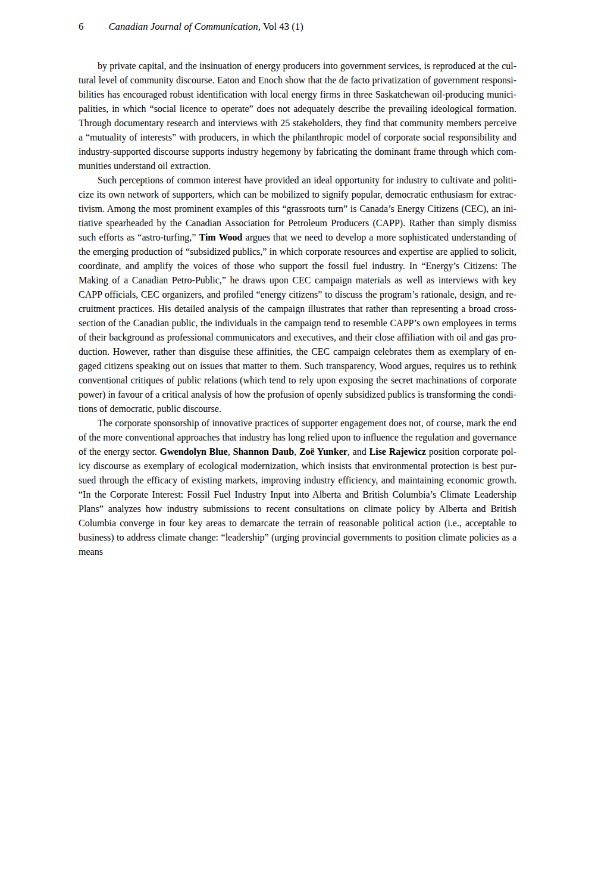6 Canadian Journal of Communication, Vol 43 (1)
by private capital, and the insinuation of energy producers into government services, is reproduced at the cultural level of community discourse. Eaton and Enoch show that the de facto privatization of government responsibilities has encouraged robust identification with local energy firms in three Saskatchewan oil-producing municipalities, in which “social licence to operate” does not adequately describe the prevailing ideological formation. Through documentary research and interviews with 25 stakeholders, they find that community members perceive a “mutuality of interests” with producers, in which the philanthropic model of corporate social responsibility and industry-supported discourse supports industry hegemony by fabricating the dominant frame through which communities understand oil extraction.
Such perceptions of common interest have provided an ideal opportunity for industry to cultivate and politicize its own network of supporters, which can be mobilized to signify popular, democratic enthusiasm for extractivism. Among the most prominent examples of this “grassroots turn” is Canada’s Energy Citizens (CEC), an initiative spearheaded by the Canadian Association for Petroleum Producers (CAPP). Rather than simply dismiss such efforts as “astro-turfing,” Tim Wood argues that we need to develop a more sophisticated understanding of the emerging production of “subsidized publics,” in which corporate resources and expertise are applied to solicit, coordinate, and amplify the voices of those who support the fossil fuel industry. In “Energy’s Citizens: The Making of a Canadian Petro-Public,” he draws upon CEC campaign materials as well as interviews with key CAPP officials, CEC organizers, and profiled “energy citizens” to discuss the program’s rationale, design, and recruitment practices. His detailed analysis of the campaign illustrates that rather than representing a broad cross-section of the Canadian public, the individuals in the campaign tend to resemble CAPP’s own employees in terms of their background as professional communicators and executives, and their close affiliation with oil and gas production. However, rather than disguise these affinities, the CEC campaign celebrates them as exemplary of engaged citizens speaking out on issues that matter to them. Such transparency, Wood argues, requires us to rethink conventional critiques of public relations (which tend to rely upon exposing the secret machinations of corporate power) in favour of a critical analysis of how the profusion of openly subsidized publics is transforming the conditions of democratic, public discourse.
The corporate sponsorship of innovative practices of supporter engagement does not, of course, mark the end of the more conventional approaches that industry has long relied upon to influence the regulation and governance of the energy sector. Gwendolyn Blue, Shannon Daub, Zoë Yunker, and Lise Rajewicz position corporate policy discourse as exemplary of ecological modernization, which insists that environmental protection is best pursued through the efficacy of existing markets, improving industry efficiency, and maintaining economic growth. “In the Corporate Interest: Fossil Fuel Industry Input into Alberta and British Columbia’s Climate Leadership Plans” analyzes how industry submissions to recent consultations on climate policy by Alberta and British Columbia converge in four key areas to demarcate the terrain of reasonable political action (i.e., acceptable to business) to address climate change: “leadership” (urging provincial governments to position climate policies as a means